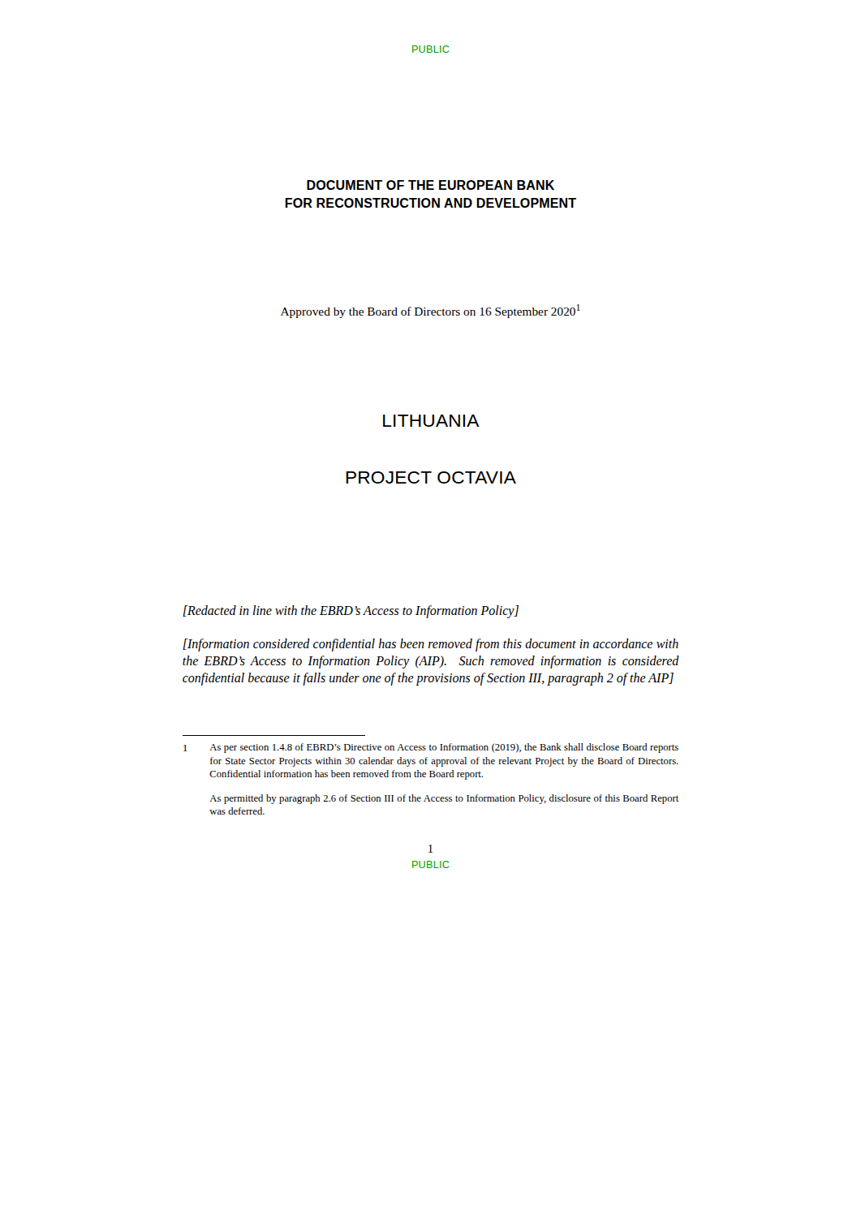PUBLIC
DOCUMENT OF THE EUROPEAN BANK
FOR RECONSTRUCTION AND DEVELOPMENT
Approved by the Board of Directors on 16 September 20201
LITHUANIA
PROJECT OCTAVIA
[Redacted in line with the EBRD’s Access to Information Policy]
[Information considered confidential has been removed from this document in accordance with the EBRD’s Access to Information Policy (AIP). Such removed information is considered confidential because it falls under one of the provisions of Section III, paragraph 2 of the AIP]
1
As per section 1.4.8 of EBRD’s Directive on Access to Information (2019), the Bank shall disclose Board reports for State Sector Projects within 30 calendar days of approval of the relevant Project by the Board of Directors. Confidential information has been removed from the Board report.
As permitted by paragraph 2.6 of Section III of the Access to Information Policy, disclosure of this Board Report was deferred.
1
PUBLIC